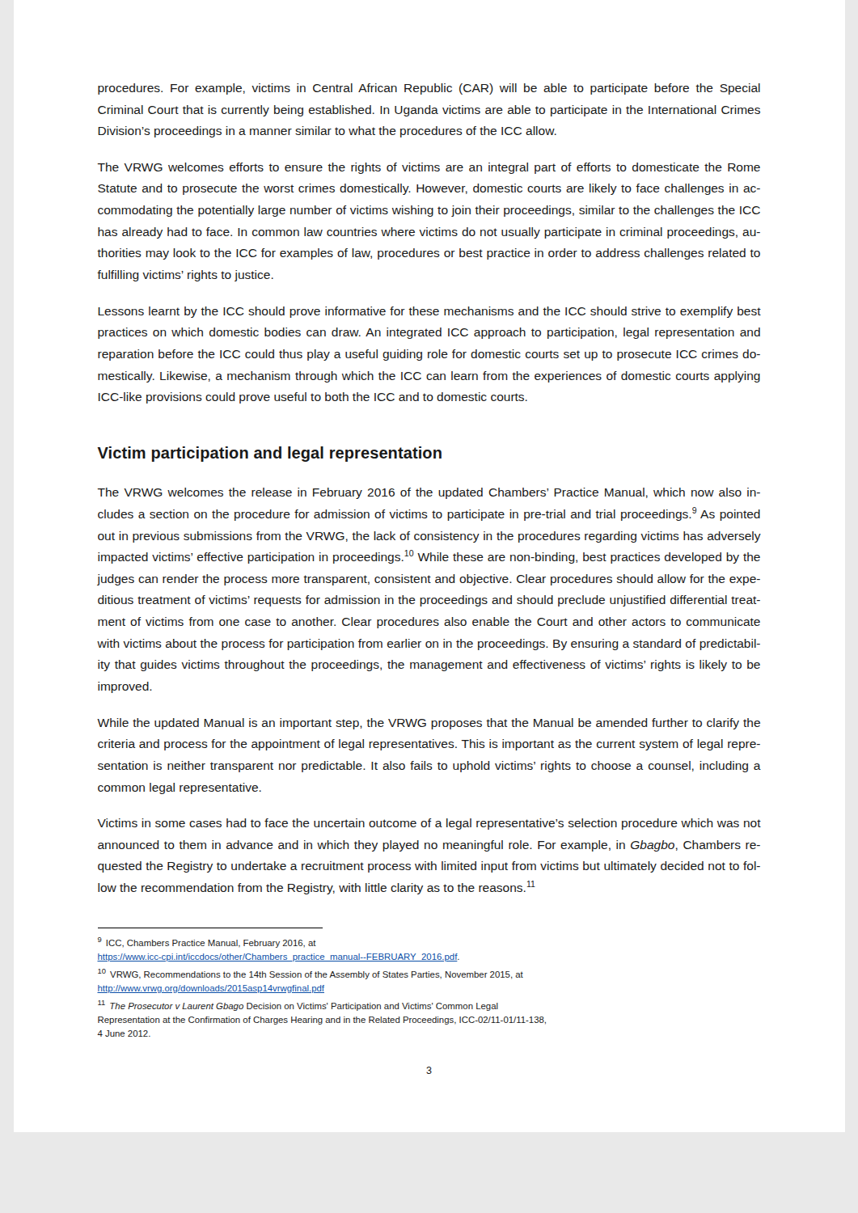procedures. For example, victims in Central African Republic (CAR) will be able to participate before the Special Criminal Court that is currently being established. In Uganda victims are able to participate in the International Crimes Division’s proceedings in a manner similar to what the procedures of the ICC allow.
The VRWG welcomes efforts to ensure the rights of victims are an integral part of efforts to domesticate the Rome Statute and to prosecute the worst crimes domestically. However, domestic courts are likely to face challenges in accommodating the potentially large number of victims wishing to join their proceedings, similar to the challenges the ICC has already had to face. In common law countries where victims do not usually participate in criminal proceedings, authorities may look to the ICC for examples of law, procedures or best practice in order to address challenges related to fulfilling victims’ rights to justice.
Lessons learnt by the ICC should prove informative for these mechanisms and the ICC should strive to exemplify best practices on which domestic bodies can draw. An integrated ICC approach to participation, legal representation and reparation before the ICC could thus play a useful guiding role for domestic courts set up to prosecute ICC crimes domestically. Likewise, a mechanism through which the ICC can learn from the experiences of domestic courts applying ICC-like provisions could prove useful to both the ICC and to domestic courts.
Victim participation and legal representation
The VRWG welcomes the release in February 2016 of the updated Chambers’ Practice Manual, which now also includes a section on the procedure for admission of victims to participate in pre-trial and trial proceedings.9 As pointed out in previous submissions from the VRWG, the lack of consistency in the procedures regarding victims has adversely impacted victims’ effective participation in proceedings.10 While these are non-binding, best practices developed by the judges can render the process more transparent, consistent and objective. Clear procedures should allow for the expeditious treatment of victims’ requests for admission in the proceedings and should preclude unjustified differential treatment of victims from one case to another. Clear procedures also enable the Court and other actors to communicate with victims about the process for participation from earlier on in the proceedings. By ensuring a standard of predictability that guides victims throughout the proceedings, the management and effectiveness of victims’ rights is likely to be improved.
While the updated Manual is an important step, the VRWG proposes that the Manual be amended further to clarify the criteria and process for the appointment of legal representatives. This is important as the current system of legal representation is neither transparent nor predictable. It also fails to uphold victims’ rights to choose a counsel, including a common legal representative.
Victims in some cases had to face the uncertain outcome of a legal representative’s selection procedure which was not announced to them in advance and in which they played no meaningful role. For example, in Gbagbo, Chambers requested the Registry to undertake a recruitment process with limited input from victims but ultimately decided not to follow the recommendation from the Registry, with little clarity as to the reasons.11
9 ICC, Chambers Practice Manual, February 2016, at
https://www.icc-cpi.int/iccdocs/other/Chambers_practice_manual--FEBRUARY_2016.pdf.
10 VRWG, Recommendations to the 14th Session of the Assembly of States Parties, November 2015, at
http://www.vrwg.org/downloads/2015asp14vrwgfinal.pdf
11 The Prosecutor v Laurent Gbago Decision on Victims' Participation and Victims' Common Legal
Representation at the Confirmation of Charges Hearing and in the Related Proceedings, ICC-02/11-01/11-138,
4 June 2012.
3